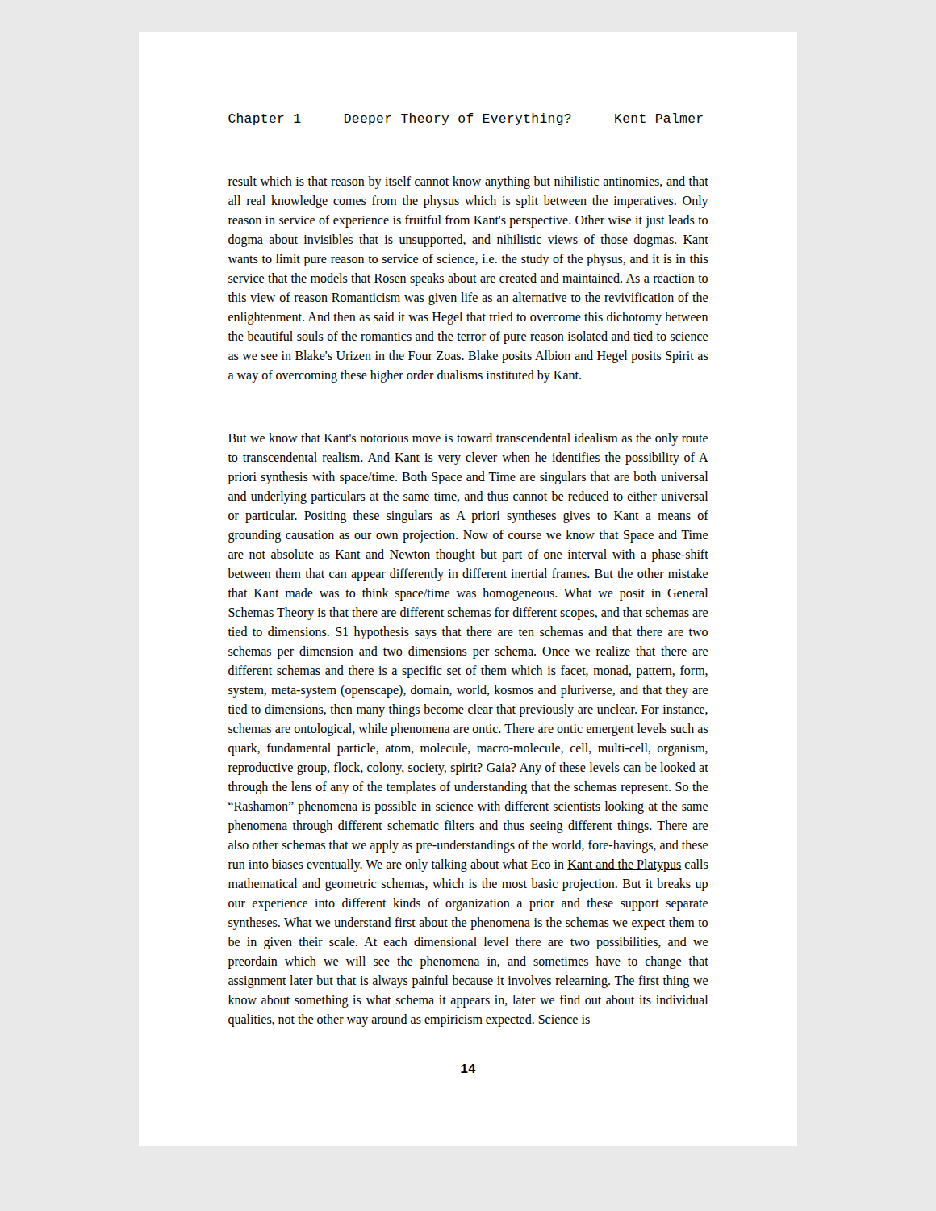Chapter 1 Deeper Theory of Everything?Kent Palmer
result which is that reason by itself cannot know anything but nihilistic antinomies, and that all real knowledge comes from the physus which is split between the imperatives. Only reason in service of experience is fruitful from Kant's perspective. Other wise it just leads to dogma about invisibles that is unsupported, and nihilistic views of those dogmas. Kant wants to limit pure reason to service of science, i.e. the study of the physus, and it is in this service that the models that Rosen speaks about are created and maintained. As a reaction to this view of reason Romanticism was given life as an alternative to the revivification of the enlightenment. And then as said it was Hegel that tried to overcome this dichotomy between the beautiful souls of the romantics and the terror of pure reason isolated and tied to science as we see in Blake's Urizen in the Four Zoas. Blake posits Albion and Hegel posits Spirit as a way of overcoming these higher order dualisms instituted by Kant.
But we know that Kant's notorious move is toward transcendental idealism as the only route to transcendental realism. And Kant is very clever when he identifies the possibility of A priori synthesis with space/time. Both Space and Time are singulars that are both universal and underlying particulars at the same time, and thus cannot be reduced to either universal or particular. Positing these singulars as A priori syntheses gives to Kant a means of grounding causation as our own projection. Now of course we know that Space and Time are not absolute as Kant and Newton thought but part of one interval with a phase-shift between them that can appear differently in different inertial frames. But the other mistake that Kant made was to think space/time was homogeneous. What we posit in General Schemas Theory is that there are different schemas for different scopes, and that schemas are tied to dimensions. S1 hypothesis says that there are ten schemas and that there are two schemas per dimension and two dimensions per schema. Once we realize that there are different schemas and there is a specific set of them which is facet, monad, pattern, form, system, meta-system (openscape), domain, world, kosmos and pluriverse, and that they are tied to dimensions, then many things become clear that previously are unclear. For instance, schemas are ontological, while phenomena are ontic. There are ontic emergent levels such as quark, fundamental particle, atom, molecule, macro-molecule, cell, multi-cell, organism, reproductive group, flock, colony, society, spirit? Gaia? Any of these levels can be looked at through the lens of any of the templates of understanding that the schemas represent. So the “Rashamon” phenomena is possible in science with different scientists looking at the same phenomena through different schematic filters and thus seeing different things. There are also other schemas that we apply as pre-understandings of the world, fore-havings, and these run into biases eventually. We are only talking about what Eco in Kant and the Platypus calls mathematical and geometric schemas, which is the most basic projection. But it breaks up our experience into different kinds of organization a prior and these support separate syntheses. What we understand first about the phenomena is the schemas we expect them to be in given their scale. At each dimensional level there are two possibilities, and we preordain which we will see the phenomena in, and sometimes have to change that assignment later but that is always painful because it involves relearning. The first thing we know about something is what schema it appears in, later we find out about its individual qualities, not the other way around as empiricism expected. Science is
14